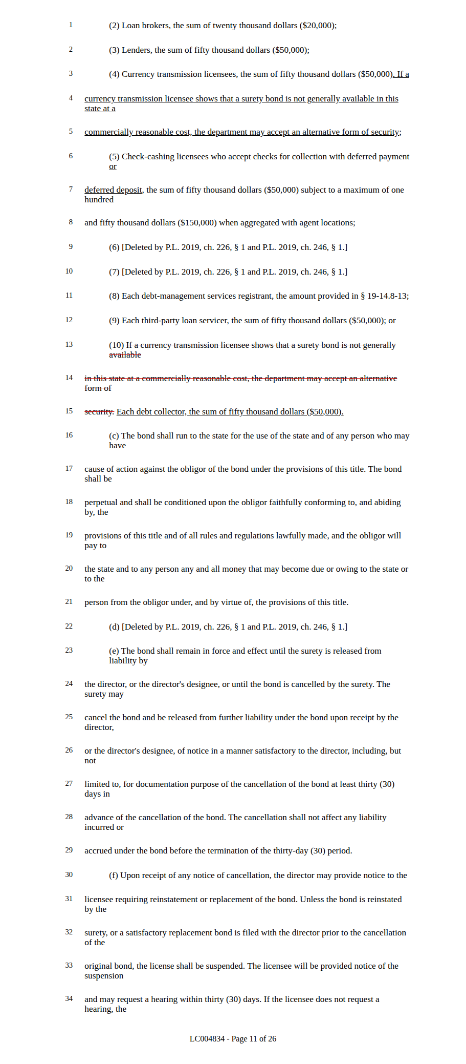(2) Loan brokers, the sum of twenty thousand dollars ($20,000);
(3) Lenders, the sum of fifty thousand dollars ($50,000);
(4) Currency transmission licensees, the sum of fifty thousand dollars ($50,000). If a
currency transmission licensee shows that a surety bond is not generally available in this state at a
commercially reasonable cost, the department may accept an alternative form of security;
(5) Check-cashing licensees who accept checks for collection with deferred payment or
deferred deposit, the sum of fifty thousand dollars ($50,000) subject to a maximum of one hundred
and fifty thousand dollars ($150,000) when aggregated with agent locations;
(6) [Deleted by P.L. 2019, ch. 226, § 1 and P.L. 2019, ch. 246, § 1.]
(7) [Deleted by P.L. 2019, ch. 226, § 1 and P.L. 2019, ch. 246, § 1.]
(8) Each debt-management services registrant, the amount provided in § 19-14.8-13;
(9) Each third-party loan servicer, the sum of fifty thousand dollars ($50,000); or
(10) If a currency transmission licensee shows that a surety bond is not generally available
in this state at a commercially reasonable cost, the department may accept an alternative form of
security. Each debt collector, the sum of fifty thousand dollars ($50,000).
(c) The bond shall run to the state for the use of the state and of any person who may have
cause of action against the obligor of the bond under the provisions of this title. The bond shall be
perpetual and shall be conditioned upon the obligor faithfully conforming to, and abiding by, the
provisions of this title and of all rules and regulations lawfully made, and the obligor will pay to
the state and to any person any and all money that may become due or owing to the state or to the
person from the obligor under, and by virtue of, the provisions of this title.
(d) [Deleted by P.L. 2019, ch. 226, § 1 and P.L. 2019, ch. 246, § 1.]
(e) The bond shall remain in force and effect until the surety is released from liability by
the director, or the director's designee, or until the bond is cancelled by the surety. The surety may
cancel the bond and be released from further liability under the bond upon receipt by the director,
or the director's designee, of notice in a manner satisfactory to the director, including, but not
limited to, for documentation purpose of the cancellation of the bond at least thirty (30) days in
advance of the cancellation of the bond. The cancellation shall not affect any liability incurred or
accrued under the bond before the termination of the thirty-day (30) period.
(f) Upon receipt of any notice of cancellation, the director may provide notice to the
licensee requiring reinstatement or replacement of the bond. Unless the bond is reinstated by the
surety, or a satisfactory replacement bond is filed with the director prior to the cancellation of the
original bond, the license shall be suspended. The licensee will be provided notice of the suspension
and may request a hearing within thirty (30) days. If the licensee does not request a hearing, the
LC004834 - Page 11 of 26